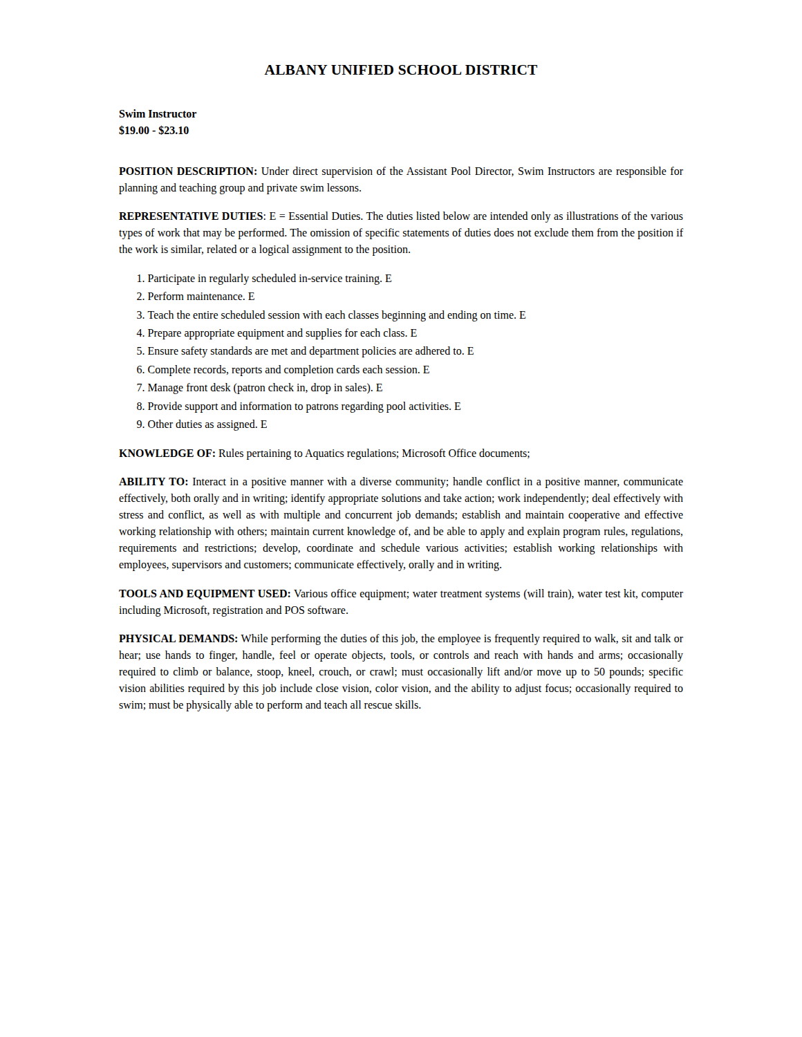ALBANY UNIFIED SCHOOL DISTRICT
Swim Instructor
$19.00 - $23.10
POSITION DESCRIPTION: Under direct supervision of the Assistant Pool Director, Swim Instructors are responsible for planning and teaching group and private swim lessons.
REPRESENTATIVE DUTIES: E = Essential Duties. The duties listed below are intended only as illustrations of the various types of work that may be performed. The omission of specific statements of duties does not exclude them from the position if the work is similar, related or a logical assignment to the position.
Participate in regularly scheduled in-service training. E
Perform maintenance. E
Teach the entire scheduled session with each classes beginning and ending on time. E
Prepare appropriate equipment and supplies for each class. E
Ensure safety standards are met and department policies are adhered to. E
Complete records, reports and completion cards each session. E
Manage front desk (patron check in, drop in sales). E
Provide support and information to patrons regarding pool activities. E
Other duties as assigned. E
KNOWLEDGE OF: Rules pertaining to Aquatics regulations; Microsoft Office documents;
ABILITY TO: Interact in a positive manner with a diverse community; handle conflict in a positive manner, communicate effectively, both orally and in writing; identify appropriate solutions and take action; work independently; deal effectively with stress and conflict, as well as with multiple and concurrent job demands; establish and maintain cooperative and effective working relationship with others; maintain current knowledge of, and be able to apply and explain program rules, regulations, requirements and restrictions; develop, coordinate and schedule various activities; establish working relationships with employees, supervisors and customers; communicate effectively, orally and in writing.
TOOLS AND EQUIPMENT USED: Various office equipment; water treatment systems (will train), water test kit, computer including Microsoft, registration and POS software.
PHYSICAL DEMANDS: While performing the duties of this job, the employee is frequently required to walk, sit and talk or hear; use hands to finger, handle, feel or operate objects, tools, or controls and reach with hands and arms; occasionally required to climb or balance, stoop, kneel, crouch, or crawl; must occasionally lift and/or move up to 50 pounds; specific vision abilities required by this job include close vision, color vision, and the ability to adjust focus; occasionally required to swim; must be physically able to perform and teach all rescue skills.